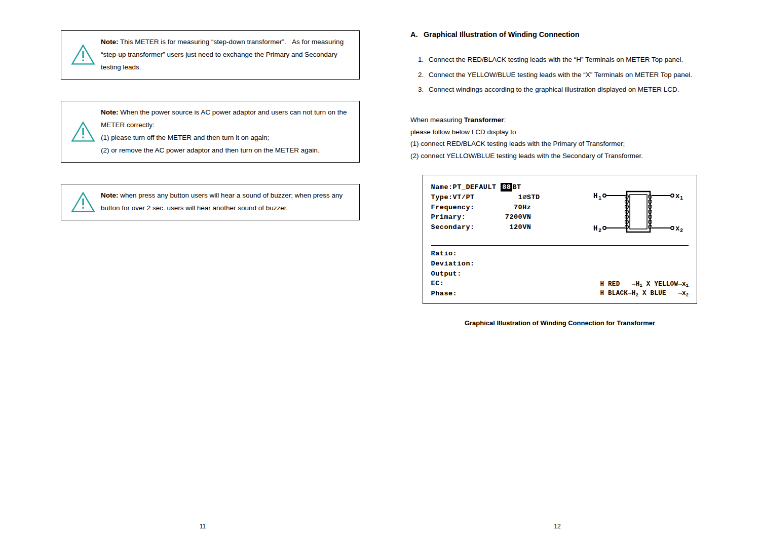Note: This METER is for measuring “step-down transformer”. As for measuring “step-up transformer” users just need to exchange the Primary and Secondary testing leads.
Note: When the power source is AC power adaptor and users can not turn on the METER correctly:
(1) please turn off the METER and then turn it on again;
(2) or remove the AC power adaptor and then turn on the METER again.
Note: when press any button users will hear a sound of buzzer; when press any button for over 2 sec. users will hear another sound of buzzer.
11
A. Graphical Illustration of Winding Connection
Connect the RED/BLACK testing leads with the “H” Terminals on METER Top panel.
Connect the YELLOW/BLUE testing leads with the “X” Terminals on METER Top panel.
Connect windings according to the graphical illustration displayed on METER LCD.
When measuring Transformer:
please follow below LCD display to
(1) connect RED/BLACK testing leads with the Primary of Transformer;
(2) connect YELLOW/BLUE testing leads with the Secondary of Transformer.
Name:PT_DEFAULT 88 BT Type:VT/PT 1∅STD Frequency: 70Hz Primary: 7200VN Secondary: 120VN
H 1 H 2 x 1 x 2
Ratio: Deviation: Output: EC: Phase:
H RED →H1 X YELLOW→x1 H BLACK→H2 X BLUE →x2
Graphical Illustration of Winding Connection for Transformer
12